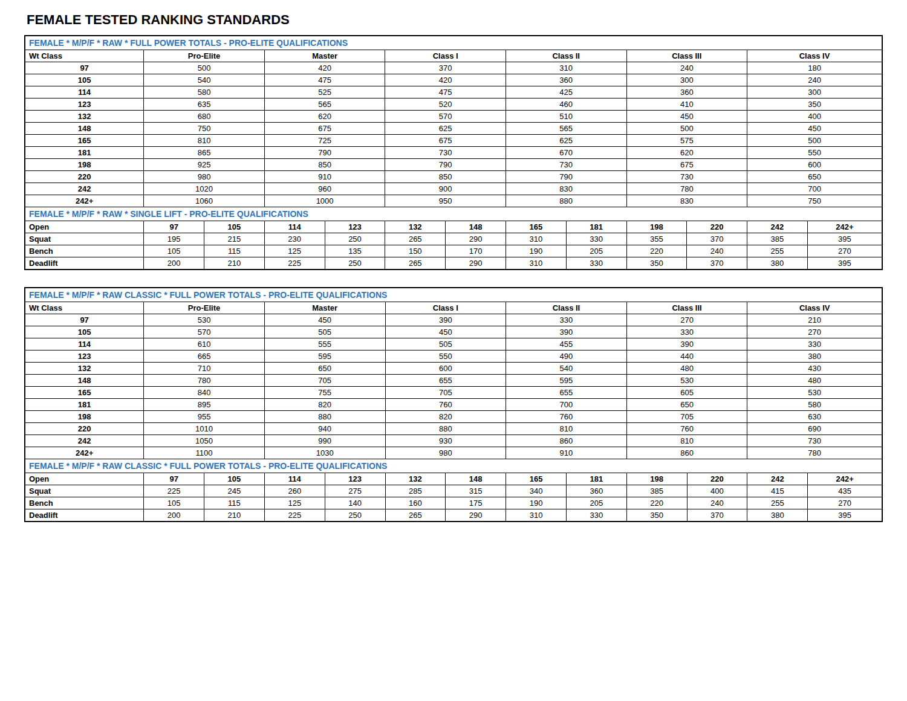FEMALE TESTED RANKING STANDARDS
| FEMALE * M/P/F * RAW * FULL POWER TOTALS - PRO-ELITE QUALIFICATIONS |
| Wt Class | Pro-Elite | Master | Class I | Class II | Class III | Class IV |
| 97 | 500 | 420 | 370 | 310 | 240 | 180 |
| 105 | 540 | 475 | 420 | 360 | 300 | 240 |
| 114 | 580 | 525 | 475 | 425 | 360 | 300 |
| 123 | 635 | 565 | 520 | 460 | 410 | 350 |
| 132 | 680 | 620 | 570 | 510 | 450 | 400 |
| 148 | 750 | 675 | 625 | 565 | 500 | 450 |
| 165 | 810 | 725 | 675 | 625 | 575 | 500 |
| 181 | 865 | 790 | 730 | 670 | 620 | 550 |
| 198 | 925 | 850 | 790 | 730 | 675 | 600 |
| 220 | 980 | 910 | 850 | 790 | 730 | 650 |
| 242 | 1020 | 960 | 900 | 830 | 780 | 700 |
| 242+ | 1060 | 1000 | 950 | 880 | 830 | 750 |
| FEMALE * M/P/F * RAW * SINGLE LIFT - PRO-ELITE QUALIFICATIONS |
| Open | 97 | 105 | 114 | 123 | 132 | 148 | 165 | 181 | 198 | 220 | 242 | 242+ |
| Squat | 195 | 215 | 230 | 250 | 265 | 290 | 310 | 330 | 355 | 370 | 385 | 395 |
| Bench | 105 | 115 | 125 | 135 | 150 | 170 | 190 | 205 | 220 | 240 | 255 | 270 |
| Deadlift | 200 | 210 | 225 | 250 | 265 | 290 | 310 | 330 | 350 | 370 | 380 | 395 |
| FEMALE * M/P/F * RAW CLASSIC * FULL POWER TOTALS - PRO-ELITE QUALIFICATIONS |
| Wt Class | Pro-Elite | Master | Class I | Class II | Class III | Class IV |
| 97 | 530 | 450 | 390 | 330 | 270 | 210 |
| 105 | 570 | 505 | 450 | 390 | 330 | 270 |
| 114 | 610 | 555 | 505 | 455 | 390 | 330 |
| 123 | 665 | 595 | 550 | 490 | 440 | 380 |
| 132 | 710 | 650 | 600 | 540 | 480 | 430 |
| 148 | 780 | 705 | 655 | 595 | 530 | 480 |
| 165 | 840 | 755 | 705 | 655 | 605 | 530 |
| 181 | 895 | 820 | 760 | 700 | 650 | 580 |
| 198 | 955 | 880 | 820 | 760 | 705 | 630 |
| 220 | 1010 | 940 | 880 | 810 | 760 | 690 |
| 242 | 1050 | 990 | 930 | 860 | 810 | 730 |
| 242+ | 1100 | 1030 | 980 | 910 | 860 | 780 |
| FEMALE * M/P/F * RAW CLASSIC * FULL POWER TOTALS - PRO-ELITE QUALIFICATIONS |
| Open | 97 | 105 | 114 | 123 | 132 | 148 | 165 | 181 | 198 | 220 | 242 | 242+ |
| Squat | 225 | 245 | 260 | 275 | 285 | 315 | 340 | 360 | 385 | 400 | 415 | 435 |
| Bench | 105 | 115 | 125 | 140 | 160 | 175 | 190 | 205 | 220 | 240 | 255 | 270 |
| Deadlift | 200 | 210 | 225 | 250 | 265 | 290 | 310 | 330 | 350 | 370 | 380 | 395 |